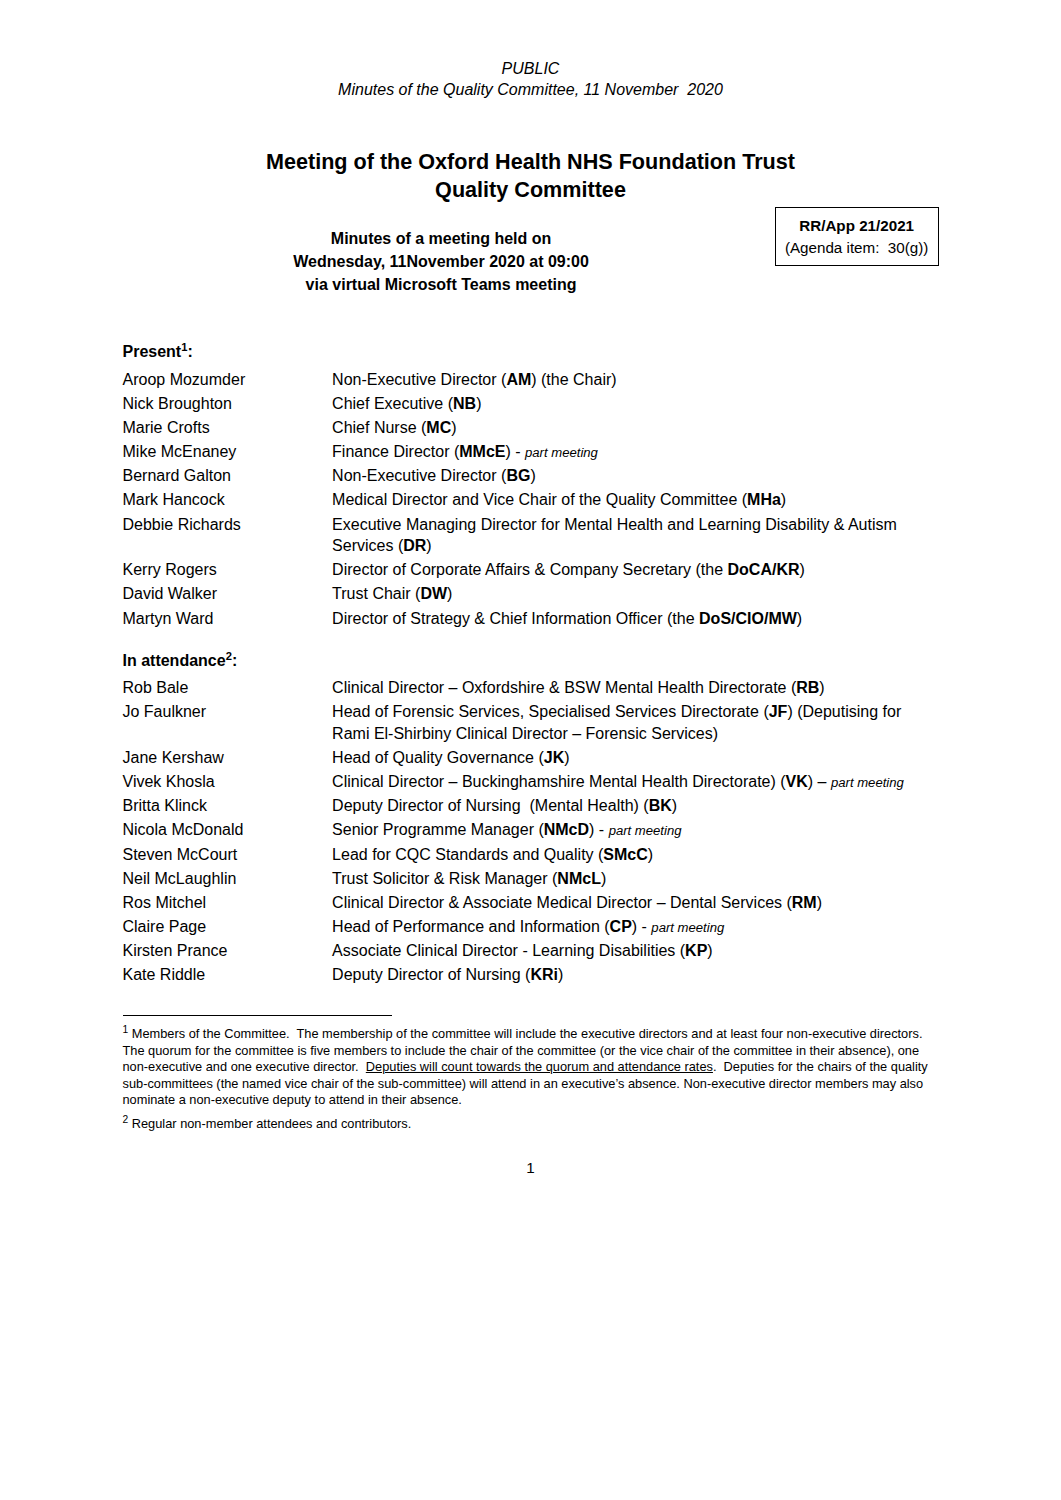PUBLIC
Minutes of the Quality Committee, 11 November 2020
Meeting of the Oxford Health NHS Foundation Trust
Quality Committee
RR/App 21/2021
(Agenda item: 30(g))
Minutes of a meeting held on
Wednesday, 11November 2020 at 09:00
via virtual Microsoft Teams meeting
Present1:
| Aroop Mozumder | Non-Executive Director ( AM ) (the Chair) |
| Nick Broughton | Chief Executive ( NB ) |
| Marie Crofts | Chief Nurse ( MC ) |
| Mike McEnaney | Finance Director ( MMcE ) - part meeting |
| Bernard Galton | Non-Executive Director ( BG ) |
| Mark Hancock | Medical Director and Vice Chair of the Quality Committee ( MHa ) |
| Debbie Richards | Executive Managing Director for Mental Health and Learning Disability & Autism Services ( DR ) |
| Kerry Rogers | Director of Corporate Affairs & Company Secretary (the DoCA/KR ) |
| David Walker | Trust Chair ( DW ) |
| Martyn Ward | Director of Strategy & Chief Information Officer (the DoS/CIO/MW ) |
In attendance2:
| Rob Bale | Clinical Director – Oxfordshire & BSW Mental Health Directorate ( RB ) |
| Jo Faulkner | Head of Forensic Services, Specialised Services Directorate ( JF ) (Deputising for Rami El-Shirbiny Clinical Director – Forensic Services) |
| Jane Kershaw | Head of Quality Governance ( JK ) |
| Vivek Khosla | Clinical Director – Buckinghamshire Mental Health Directorate) ( VK ) – part meeting |
| Britta Klinck | Deputy Director of Nursing (Mental Health) ( BK ) |
| Nicola McDonald | Senior Programme Manager ( NMcD ) - part meeting |
| Steven McCourt | Lead for CQC Standards and Quality ( SMcC ) |
| Neil McLaughlin | Trust Solicitor & Risk Manager ( NMcL ) |
| Ros Mitchel | Clinical Director & Associate Medical Director – Dental Services ( RM ) |
| Claire Page | Head of Performance and Information ( CP ) - part meeting |
| Kirsten Prance | Associate Clinical Director - Learning Disabilities ( KP ) |
| Kate Riddle | Deputy Director of Nursing ( KRi ) |
1 Members of the Committee. The membership of the committee will include the executive directors and at least four non-executive directors. The quorum for the committee is five members to include the chair of the committee (or the vice chair of the committee in their absence), one non-executive and one executive director. Deputies will count towards the quorum and attendance rates. Deputies for the chairs of the quality sub-committees (the named vice chair of the sub-committee) will attend in an executive’s absence. Non-executive director members may also nominate a non-executive deputy to attend in their absence.
2 Regular non-member attendees and contributors.
1